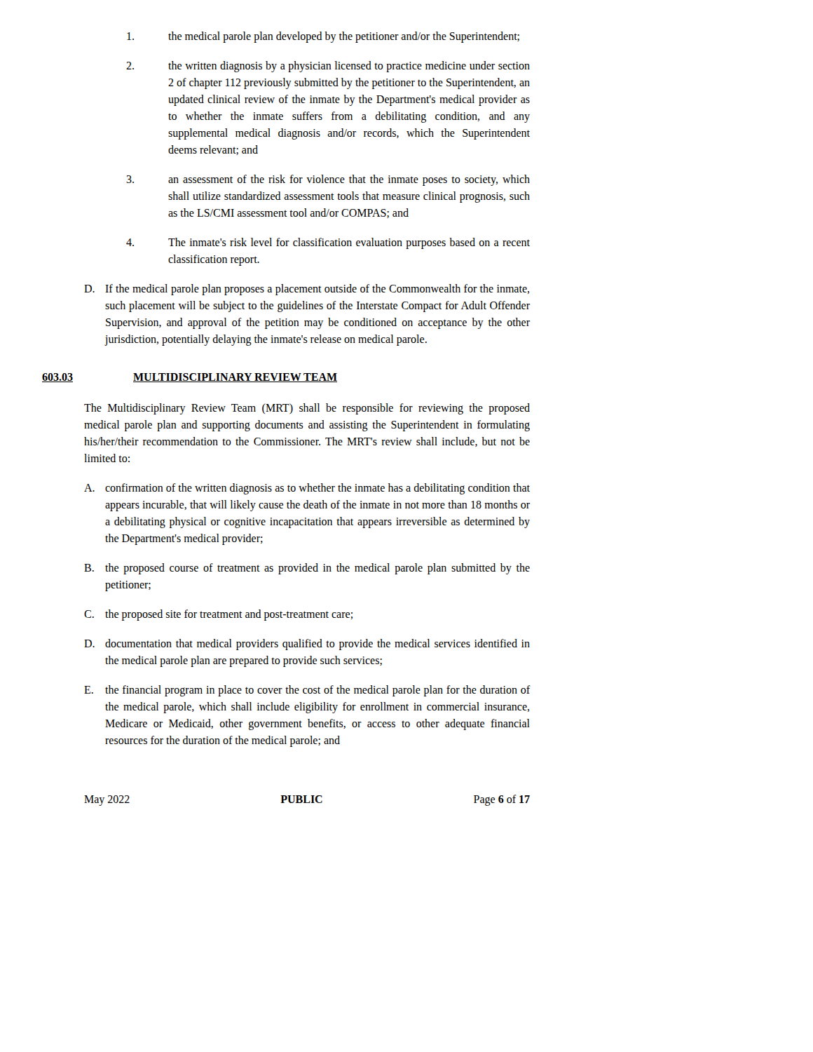1.
the medical parole plan developed by the petitioner and/or the Superintendent;
2.
the written diagnosis by a physician licensed to practice medicine under section 2 of chapter 112 previously submitted by the petitioner to the Superintendent, an updated clinical review of the inmate by the Department's medical provider as to whether the inmate suffers from a debilitating condition, and any supplemental medical diagnosis and/or records, which the Superintendent deems relevant; and
3.
an assessment of the risk for violence that the inmate poses to society, which shall utilize standardized assessment tools that measure clinical prognosis, such as the LS/CMI assessment tool and/or COMPAS; and
4.
The inmate's risk level for classification evaluation purposes based on a recent classification report.
D.
If the medical parole plan proposes a placement outside of the Commonwealth for the inmate, such placement will be subject to the guidelines of the Interstate Compact for Adult Offender Supervision, and approval of the petition may be conditioned on acceptance by the other jurisdiction, potentially delaying the inmate's release on medical parole.
603.03
MULTIDISCIPLINARY REVIEW TEAM
The Multidisciplinary Review Team (MRT) shall be responsible for reviewing the proposed medical parole plan and supporting documents and assisting the Superintendent in formulating his/her/their recommendation to the Commissioner. The MRT's review shall include, but not be limited to:
A.
confirmation of the written diagnosis as to whether the inmate has a debilitating condition that appears incurable, that will likely cause the death of the inmate in not more than 18 months or a debilitating physical or cognitive incapacitation that appears irreversible as determined by the Department's medical provider;
B.
the proposed course of treatment as provided in the medical parole plan submitted by the petitioner;
C.
the proposed site for treatment and post-treatment care;
D.
documentation that medical providers qualified to provide the medical services identified in the medical parole plan are prepared to provide such services;
E.
the financial program in place to cover the cost of the medical parole plan for the duration of the medical parole, which shall include eligibility for enrollment in commercial insurance, Medicare or Medicaid, other government benefits, or access to other adequate financial resources for the duration of the medical parole; and
May 2022
PUBLIC
Page 6 of 17